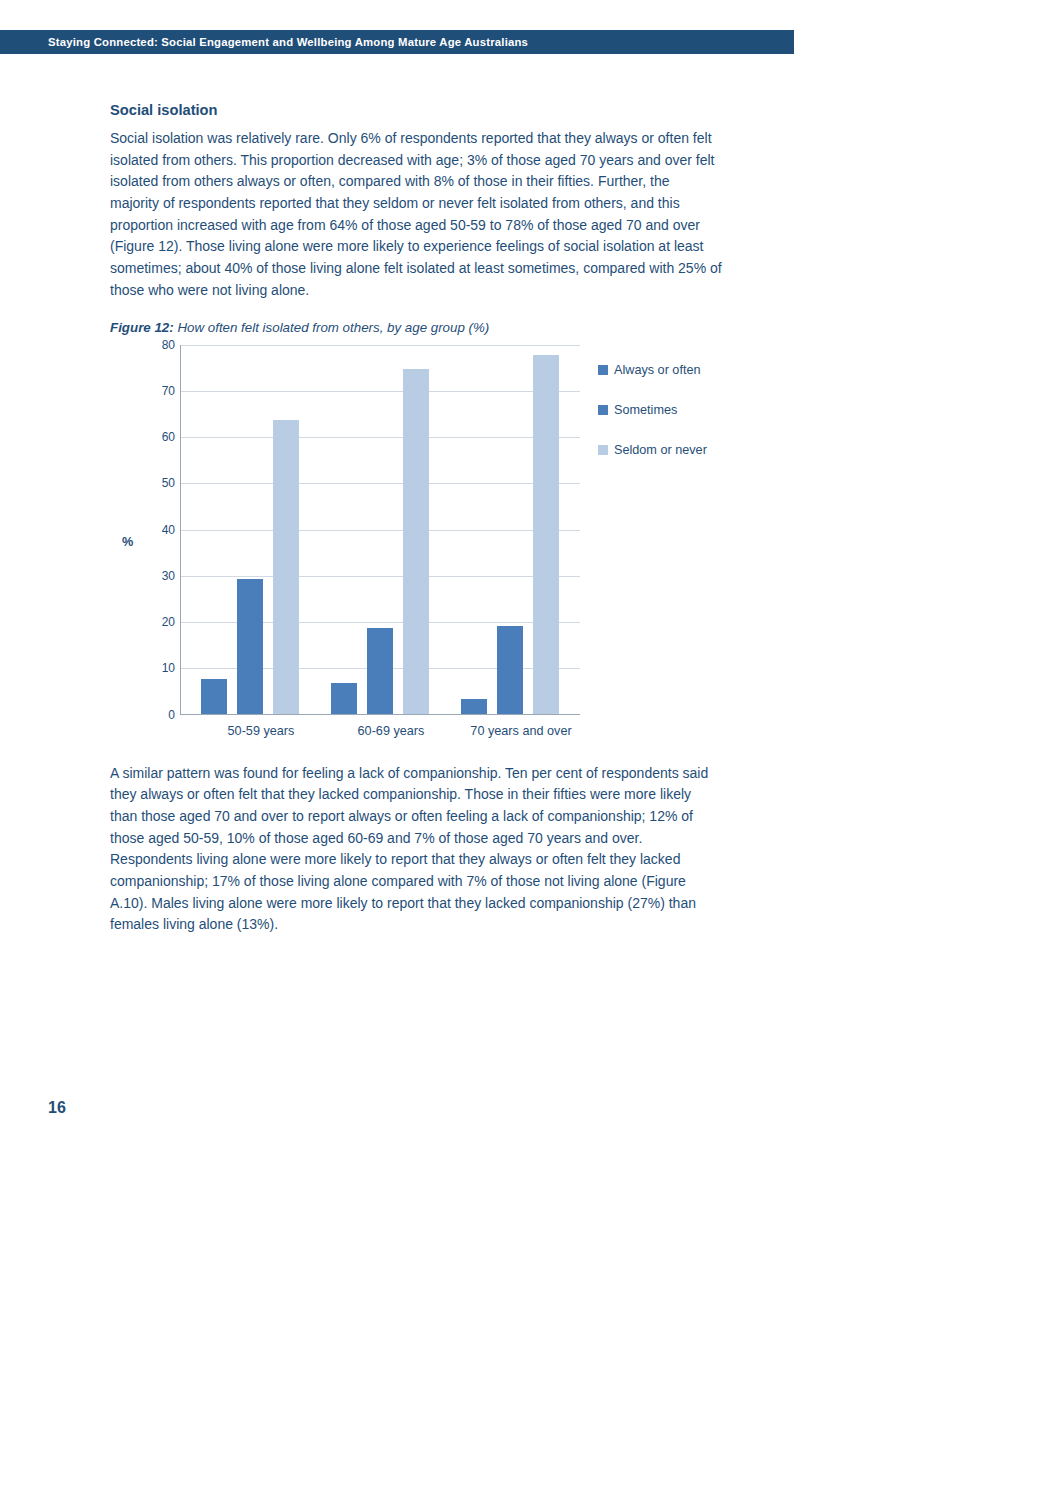Staying Connected: Social Engagement and Wellbeing Among Mature Age Australians
Social isolation
Social isolation was relatively rare. Only 6% of respondents reported that they always or often felt isolated from others. This proportion decreased with age; 3% of those aged 70 years and over felt isolated from others always or often, compared with 8% of those in their fifties. Further, the majority of respondents reported that they seldom or never felt isolated from others, and this proportion increased with age from 64% of those aged 50-59 to 78% of those aged 70 and over (Figure 12). Those living alone were more likely to experience feelings of social isolation at least sometimes; about 40% of those living alone felt isolated at least sometimes, compared with 25% of those who were not living alone.
Figure 12: How often felt isolated from others, by age group (%)
%
80
70
60
50
40
30
20
10
0
50-59 years
60-69 years
70 years and over
Always or often
Sometimes
Seldom or never
A similar pattern was found for feeling a lack of companionship. Ten per cent of respondents said they always or often felt that they lacked companionship. Those in their fifties were more likely than those aged 70 and over to report always or often feeling a lack of companionship; 12% of those aged 50-59, 10% of those aged 60-69 and 7% of those aged 70 years and over. Respondents living alone were more likely to report that they always or often felt they lacked companionship; 17% of those living alone compared with 7% of those not living alone (Figure A.10). Males living alone were more likely to report that they lacked companionship (27%) than females living alone (13%).
16